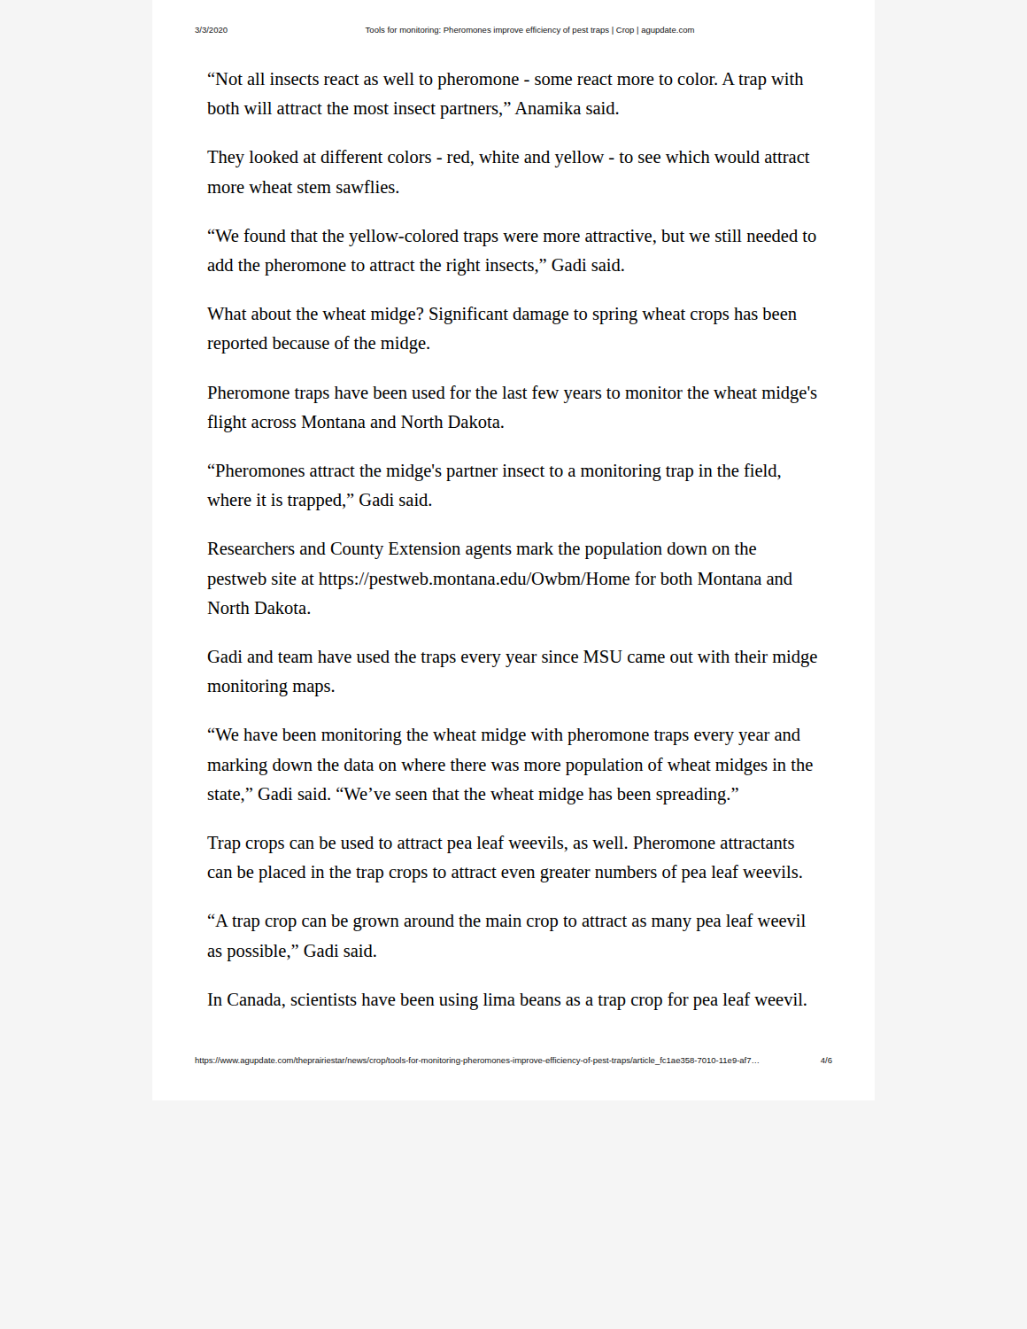3/3/2020 Tools for monitoring: Pheromones improve efficiency of pest traps | Crop | agupdate.com
“Not all insects react as well to pheromone - some react more to color. A trap with both will attract the most insect partners,” Anamika said.
They looked at different colors - red, white and yellow - to see which would attract more wheat stem sawflies.
“We found that the yellow-colored traps were more attractive, but we still needed to add the pheromone to attract the right insects,” Gadi said.
What about the wheat midge? Significant damage to spring wheat crops has been reported because of the midge.
Pheromone traps have been used for the last few years to monitor the wheat midge's flight across Montana and North Dakota.
“Pheromones attract the midge's partner insect to a monitoring trap in the field, where it is trapped,” Gadi said.
Researchers and County Extension agents mark the population down on the pestweb site at https://pestweb.montana.edu/Owbm/Home for both Montana and North Dakota.
Gadi and team have used the traps every year since MSU came out with their midge monitoring maps.
“We have been monitoring the wheat midge with pheromone traps every year and marking down the data on where there was more population of wheat midges in the state,” Gadi said. “We’ve seen that the wheat midge has been spreading.”
Trap crops can be used to attract pea leaf weevils, as well. Pheromone attractants can be placed in the trap crops to attract even greater numbers of pea leaf weevils.
“A trap crop can be grown around the main crop to attract as many pea leaf weevil as possible,” Gadi said.
In Canada, scientists have been using lima beans as a trap crop for pea leaf weevil.
https://www.agupdate.com/theprairiestar/news/crop/tools-for-monitoring-pheromones-improve-efficiency-of-pest-traps/article_fc1ae358-7010-11e9-af7… 4/6